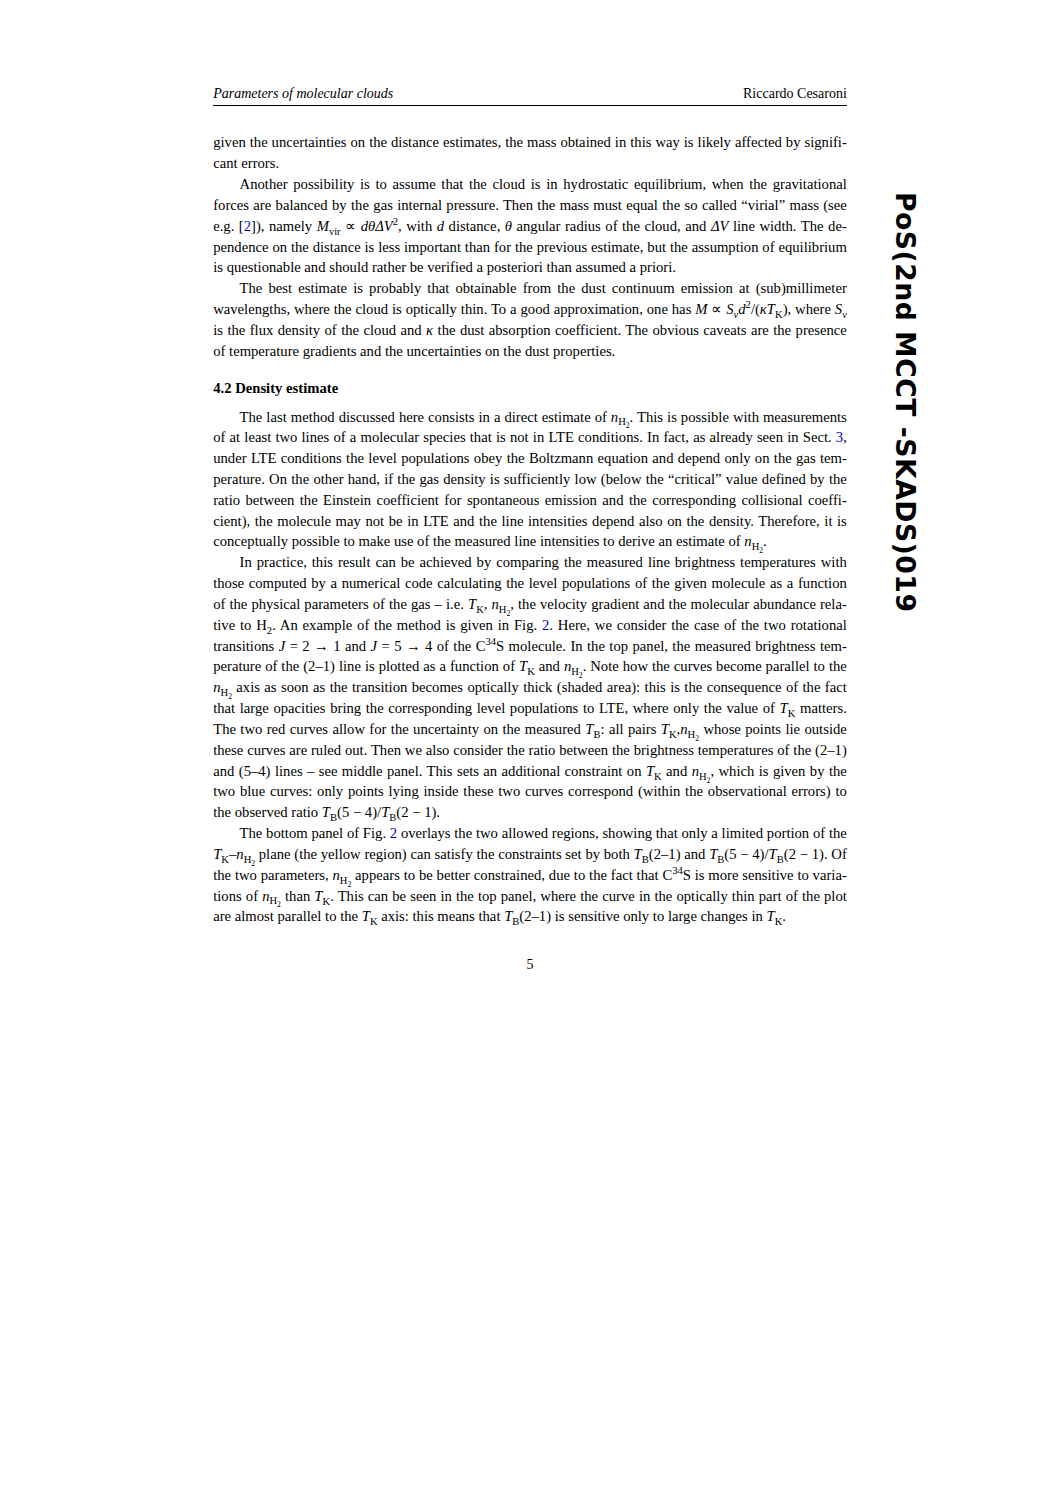Parameters of molecular clouds
Riccardo Cesaroni
PoS(2nd MCCT -SKADS)019
given the uncertainties on the distance estimates, the mass obtained in this way is likely affected by significant errors.
Another possibility is to assume that the cloud is in hydrostatic equilibrium, when the gravitational forces are balanced by the gas internal pressure. Then the mass must equal the so called “virial” mass (see e.g. [2]), namely Mvir ∝ dθΔV2, with d distance, θ angular radius of the cloud, and ΔV line width. The dependence on the distance is less important than for the previous estimate, but the assumption of equilibrium is questionable and should rather be verified a posteriori than assumed a priori.
The best estimate is probably that obtainable from the dust continuum emission at (sub)millimeter wavelengths, where the cloud is optically thin. To a good approximation, one has M ∝ Sνd2/(κTK), where Sν is the flux density of the cloud and κ the dust absorption coefficient. The obvious caveats are the presence of temperature gradients and the uncertainties on the dust properties.
4.2 Density estimate
The last method discussed here consists in a direct estimate of nH2. This is possible with measurements of at least two lines of a molecular species that is not in LTE conditions. In fact, as already seen in Sect. 3, under LTE conditions the level populations obey the Boltzmann equation and depend only on the gas temperature. On the other hand, if the gas density is sufficiently low (below the “critical” value defined by the ratio between the Einstein coefficient for spontaneous emission and the corresponding collisional coefficient), the molecule may not be in LTE and the line intensities depend also on the density. Therefore, it is conceptually possible to make use of the measured line intensities to derive an estimate of nH2.
In practice, this result can be achieved by comparing the measured line brightness temperatures with those computed by a numerical code calculating the level populations of the given molecule as a function of the physical parameters of the gas – i.e. TK, nH2, the velocity gradient and the molecular abundance relative to H2. An example of the method is given in Fig. 2. Here, we consider the case of the two rotational transitions J = 2 → 1 and J = 5 → 4 of the C34S molecule. In the top panel, the measured brightness temperature of the (2–1) line is plotted as a function of TK and nH2. Note how the curves become parallel to the nH2 axis as soon as the transition becomes optically thick (shaded area): this is the consequence of the fact that large opacities bring the corresponding level populations to LTE, where only the value of TK matters. The two red curves allow for the uncertainty on the measured TB: all pairs TK,nH2 whose points lie outside these curves are ruled out. Then we also consider the ratio between the brightness temperatures of the (2–1) and (5–4) lines – see middle panel. This sets an additional constraint on TK and nH2, which is given by the two blue curves: only points lying inside these two curves correspond (within the observational errors) to the observed ratio TB(5 − 4)/TB(2 − 1).
The bottom panel of Fig. 2 overlays the two allowed regions, showing that only a limited portion of the TK–nH2 plane (the yellow region) can satisfy the constraints set by both TB(2–1) and TB(5 − 4)/TB(2 − 1). Of the two parameters, nH2 appears to be better constrained, due to the fact that C34S is more sensitive to variations of nH2 than TK. This can be seen in the top panel, where the curve in the optically thin part of the plot are almost parallel to the TK axis: this means that TB(2–1) is sensitive only to large changes in TK.
5